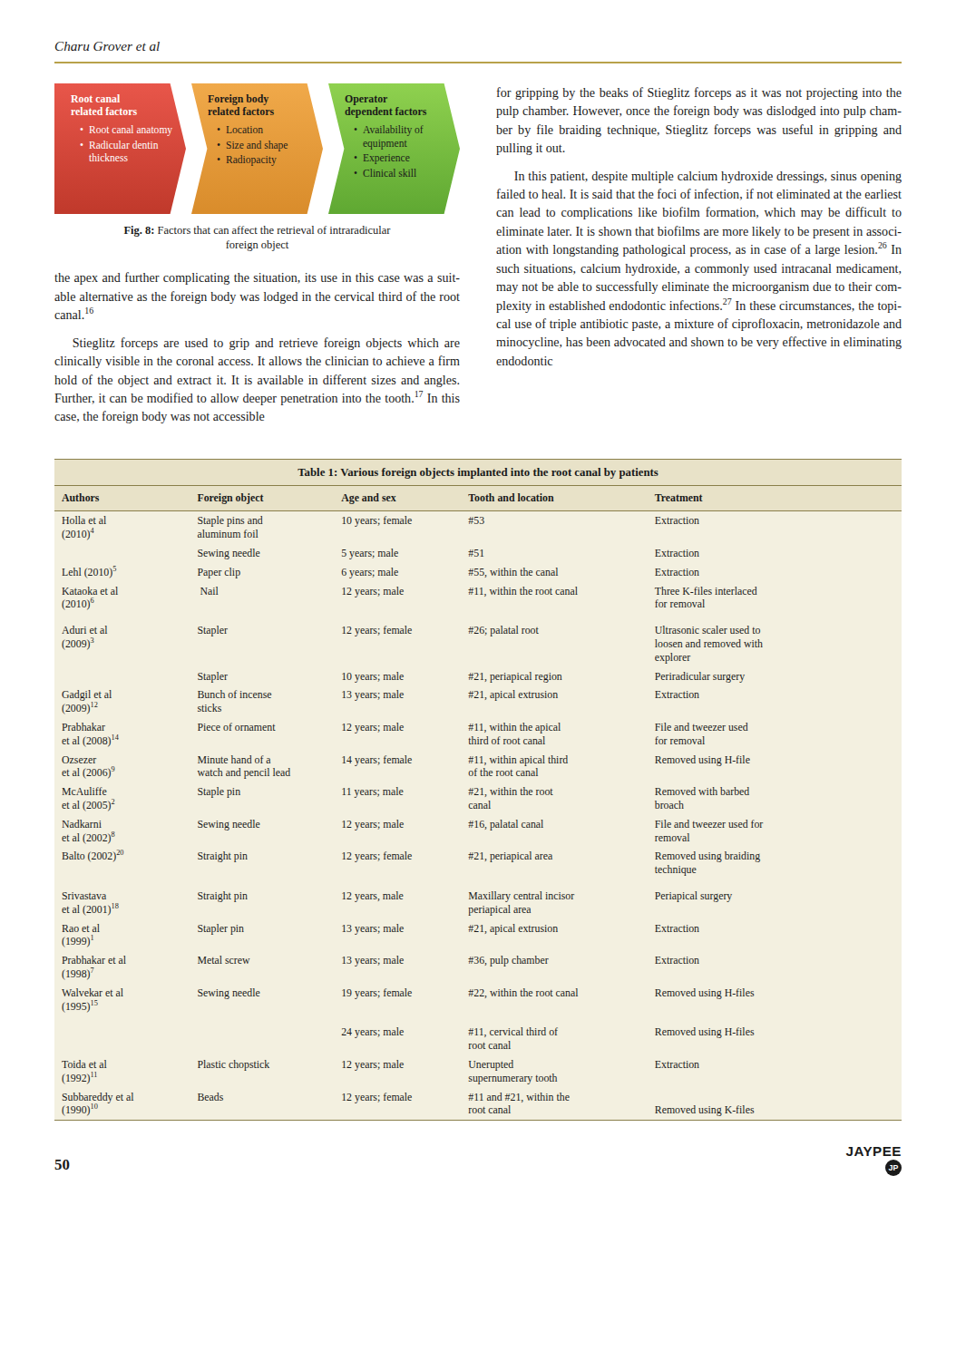Charu Grover et al
Root canal
related factors
Root canal anatomy
Radicular dentin thickness
Foreign body
related factors
Location
Size and shape
Radiopacity
Operator
dependent factors
Availability of equipment
Experience
Clinical skill
Fig. 8: Factors that can affect the retrieval of intraradicular
foreign object
the apex and further complicating the situation, its use in this case was a suitable alternative as the foreign body was lodged in the cervical third of the root canal.16
Stieglitz forceps are used to grip and retrieve foreign objects which are clinically visible in the coronal access. It allows the clinician to achieve a firm hold of the object and extract it. It is available in different sizes and angles. Further, it can be modified to allow deeper penetration into the tooth.17 In this case, the foreign body was not accessible
for gripping by the beaks of Stieglitz forceps as it was not projecting into the pulp chamber. However, once the foreign body was dislodged into pulp chamber by file braiding technique, Stieglitz forceps was useful in gripping and pulling it out.
In this patient, despite multiple calcium hydroxide dressings, sinus opening failed to heal. It is said that the foci of infection, if not eliminated at the earliest can lead to complications like biofilm formation, which may be difficult to eliminate later. It is shown that biofilms are more likely to be present in association with longstanding pathological process, as in case of a large lesion.26 In such situations, calcium hydroxide, a commonly used intracanal medicament, may not be able to successfully eliminate the microorganism due to their complexity in established endodontic infections.27 In these circumstances, the topical use of triple antibiotic paste, a mixture of ciprofloxacin, metronidazole and minocycline, has been advocated and shown to be very effective in eliminating endodontic
Table 1: Various foreign objects implanted into the root canal by patients
| Authors | Foreign object | Age and sex | Tooth and location | Treatment |
| --- | --- | --- | --- | --- |
| Holla et al (2010) 4 | Staple pins and aluminum foil | 10 years; female | #53 | Extraction |
| | Sewing needle | 5 years; male | #51 | Extraction |
| Lehl (2010) 5 | Paper clip | 6 years; male | #55, within the canal | Extraction |
| Kataoka et al (2010) 6 | Nail | 12 years; male | #11, within the root canal | Three K-files interlaced for removal |
| Aduri et al (2009) 3 | Stapler | 12 years; female | #26; palatal root | Ultrasonic scaler used to loosen and removed with explorer |
| | Stapler | 10 years; male | #21, periapical region | Periradicular surgery |
| Gadgil et al (2009) 12 | Bunch of incense sticks | 13 years; male | #21, apical extrusion | Extraction |
| Prabhakar et al (2008) 14 | Piece of ornament | 12 years; male | #11, within the apical third of root canal | File and tweezer used for removal |
| Ozsezer et al (2006) 9 | Minute hand of a watch and pencil lead | 14 years; female | #11, within apical third of the root canal | Removed using H-file |
| McAuliffe et al (2005) 2 | Staple pin | 11 years; male | #21, within the root canal | Removed with barbed broach |
| Nadkarni et al (2002) 8 | Sewing needle | 12 years; male | #16, palatal canal | File and tweezer used for removal |
| Balto (2002) 20 | Straight pin | 12 years; female | #21, periapical area | Removed using braiding technique |
| Srivastava et al (2001) 18 | Straight pin | 12 years, male | Maxillary central incisor periapical area | Periapical surgery |
| Rao et al (1999) 1 | Stapler pin | 13 years; male | #21, apical extrusion | Extraction |
| Prabhakar et al (1998) 7 | Metal screw | 13 years; male | #36, pulp chamber | Extraction |
| Walvekar et al (1995) 15 | Sewing needle | 19 years; female | #22, within the root canal | Removed using H-files |
| | | 24 years; male | #11, cervical third of root canal | Removed using H-files |
| Toida et al (1992) 11 | Plastic chopstick | 12 years; male | Unerupted supernumerary tooth | Extraction |
| Subbareddy et al (1990) 10 | Beads | 12 years; female | #11 and #21, within the root canal | Removed using K-files |
50
JAYPEE
JP